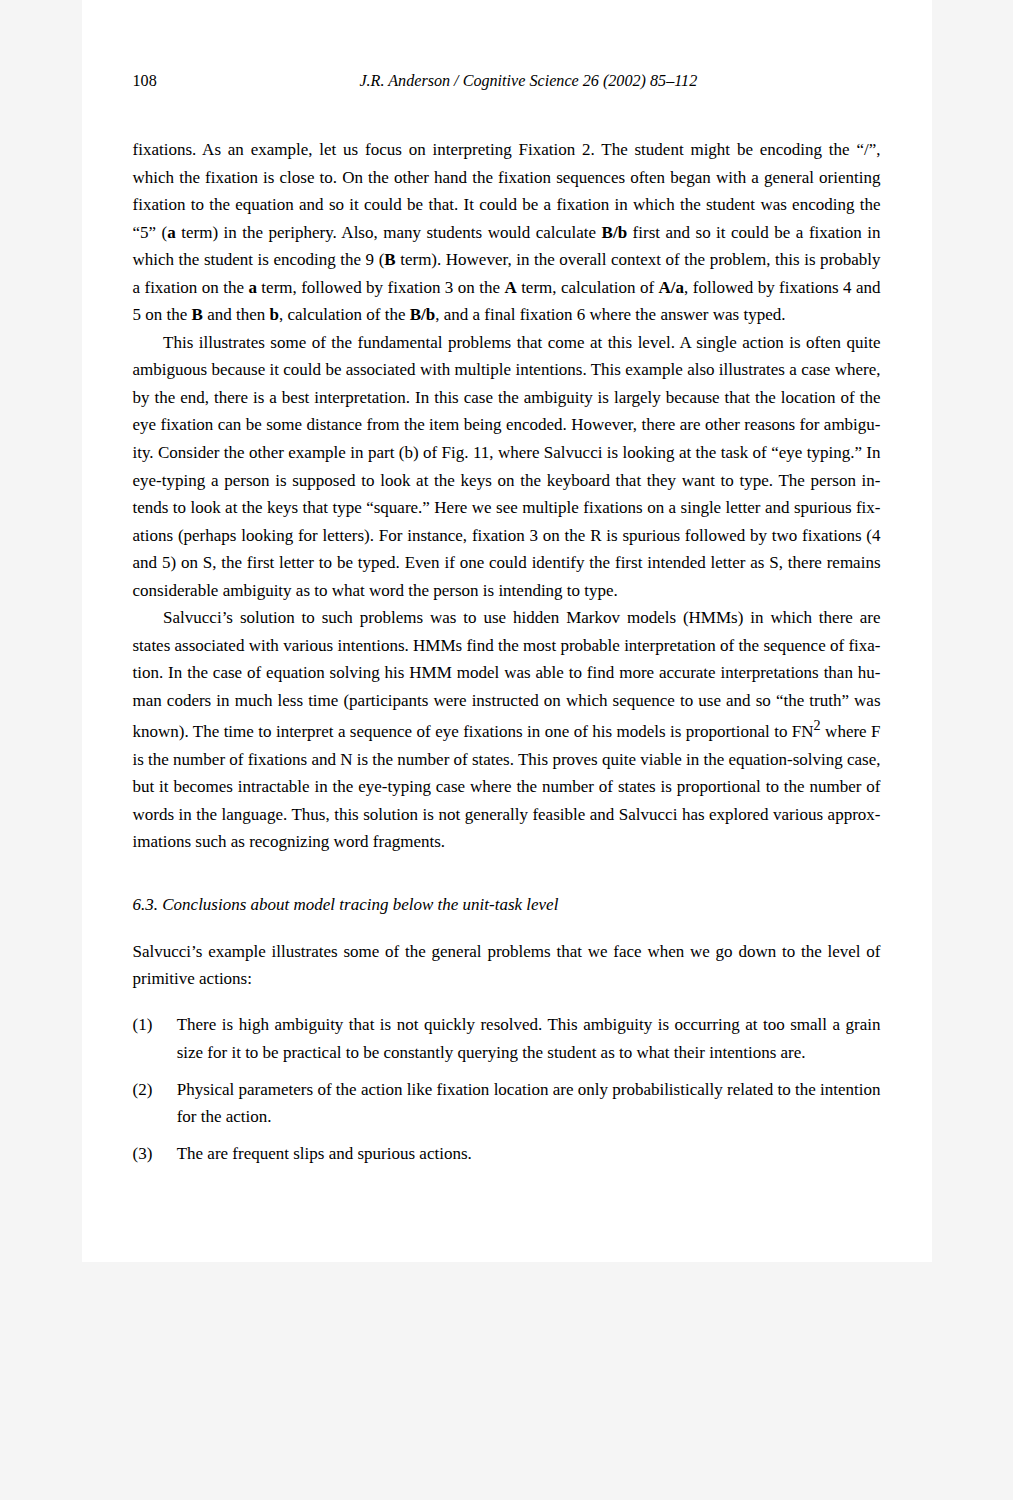108 J.R. Anderson / Cognitive Science 26 (2002) 85–112
fixations. As an example, let us focus on interpreting Fixation 2. The student might be encoding the “/”, which the fixation is close to. On the other hand the fixation sequences often began with a general orienting fixation to the equation and so it could be that. It could be a fixation in which the student was encoding the “5” (a term) in the periphery. Also, many students would calculate B/b first and so it could be a fixation in which the student is encoding the 9 (B term). However, in the overall context of the problem, this is probably a fixation on the a term, followed by fixation 3 on the A term, calculation of A/a, followed by fixations 4 and 5 on the B and then b, calculation of the B/b, and a final fixation 6 where the answer was typed.
This illustrates some of the fundamental problems that come at this level. A single action is often quite ambiguous because it could be associated with multiple intentions. This example also illustrates a case where, by the end, there is a best interpretation. In this case the ambiguity is largely because that the location of the eye fixation can be some distance from the item being encoded. However, there are other reasons for ambiguity. Consider the other example in part (b) of Fig. 11, where Salvucci is looking at the task of “eye typing.” In eye-typing a person is supposed to look at the keys on the keyboard that they want to type. The person intends to look at the keys that type “square.” Here we see multiple fixations on a single letter and spurious fixations (perhaps looking for letters). For instance, fixation 3 on the R is spurious followed by two fixations (4 and 5) on S, the first letter to be typed. Even if one could identify the first intended letter as S, there remains considerable ambiguity as to what word the person is intending to type.
Salvucci’s solution to such problems was to use hidden Markov models (HMMs) in which there are states associated with various intentions. HMMs find the most probable interpretation of the sequence of fixation. In the case of equation solving his HMM model was able to find more accurate interpretations than human coders in much less time (participants were instructed on which sequence to use and so “the truth” was known). The time to interpret a sequence of eye fixations in one of his models is proportional to FN2 where F is the number of fixations and N is the number of states. This proves quite viable in the equation-solving case, but it becomes intractable in the eye-typing case where the number of states is proportional to the number of words in the language. Thus, this solution is not generally feasible and Salvucci has explored various approximations such as recognizing word fragments.
6.3. Conclusions about model tracing below the unit-task level
Salvucci’s example illustrates some of the general problems that we face when we go down to the level of primitive actions:
There is high ambiguity that is not quickly resolved. This ambiguity is occurring at too small a grain size for it to be practical to be constantly querying the student as to what their intentions are.
Physical parameters of the action like fixation location are only probabilistically related to the intention for the action.
The are frequent slips and spurious actions.